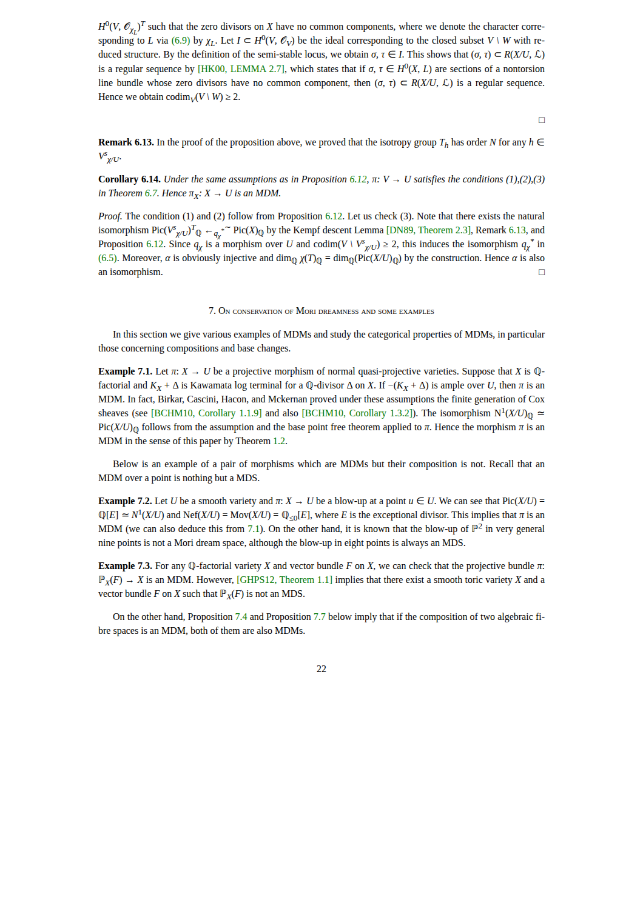H0(V, 𝒪χL)T such that the zero divisors on X have no common components, where we denote the character corresponding to L via (6.9) by χL. Let I ⊂ H0(V, 𝒪V) be the ideal corresponding to the closed subset V \ W with reduced structure. By the definition of the semi-stable locus, we obtain σ, τ ∈ I. This shows that (σ, τ) ⊂ R(X/U, ℒ) is a regular sequence by [HK00, LEMMA 2.7], which states that if σ, τ ∈ H0(X, L) are sections of a nontorsion line bundle whose zero divisors have no common component, then (σ, τ) ⊂ R(X/U, ℒ) is a regular sequence. Hence we obtain codimV(V \ W) ≥ 2.
□
Remark 6.13. In the proof of the proposition above, we proved that the isotropy group Th has order N for any h ∈ Vsχ/U.
Corollary 6.14. Under the same assumptions as in Proposition 6.12, π: V → U satisfies the conditions (1),(2),(3) in Theorem 6.7. Hence πX: X → U is an MDM.
Proof. The condition (1) and (2) follow from Proposition 6.12. Let us check (3). Note that there exists the natural isomorphism Pic(Vsχ/U)Tℚ ←qχ*∼ Pic(X)ℚ by the Kempf descent Lemma [DN89, Theorem 2.3], Remark 6.13, and Proposition 6.12. Since qχ is a morphism over U and codim(V \ Vsχ/U) ≥ 2, this induces the isomorphism qχ* in (6.5). Moreover, α is obviously injective and dimℚ χ(T)ℚ = dimℚ(Pic(X/U)ℚ) by the construction. Hence α is also an isomorphism. □
7. On conservation of Mori dreamness and some examples
In this section we give various examples of MDMs and study the categorical properties of MDMs, in particular those concerning compositions and base changes.
Example 7.1. Let π: X → U be a projective morphism of normal quasi-projective varieties. Suppose that X is ℚ-factorial and KX + Δ is Kawamata log terminal for a ℚ-divisor Δ on X. If −(KX + Δ) is ample over U, then π is an MDM. In fact, Birkar, Cascini, Hacon, and Mckernan proved under these assumptions the finite generation of Cox sheaves (see [BCHM10, Corollary 1.1.9] and also [BCHM10, Corollary 1.3.2]). The isomorphism N1(X/U)ℚ ≃ Pic(X/U)ℚ follows from the assumption and the base point free theorem applied to π. Hence the morphism π is an MDM in the sense of this paper by Theorem 1.2.
Below is an example of a pair of morphisms which are MDMs but their composition is not. Recall that an MDM over a point is nothing but a MDS.
Example 7.2. Let U be a smooth variety and π: X → U be a blow-up at a point u ∈ U. We can see that Pic(X/U) = ℚ[E] ≃ N1(X/U) and Nef(X/U) = Mov(X/U) = ℚ≤0[E], where E is the exceptional divisor. This implies that π is an MDM (we can also deduce this from 7.1). On the other hand, it is known that the blow-up of ℙ2 in very general nine points is not a Mori dream space, although the blow-up in eight points is always an MDS.
Example 7.3. For any ℚ-factorial variety X and vector bundle F on X, we can check that the projective bundle π: ℙX(F) → X is an MDM. However, [GHPS12, Theorem 1.1] implies that there exist a smooth toric variety X and a vector bundle F on X such that ℙX(F) is not an MDS.
On the other hand, Proposition 7.4 and Proposition 7.7 below imply that if the composition of two algebraic fibre spaces is an MDM, both of them are also MDMs.
22